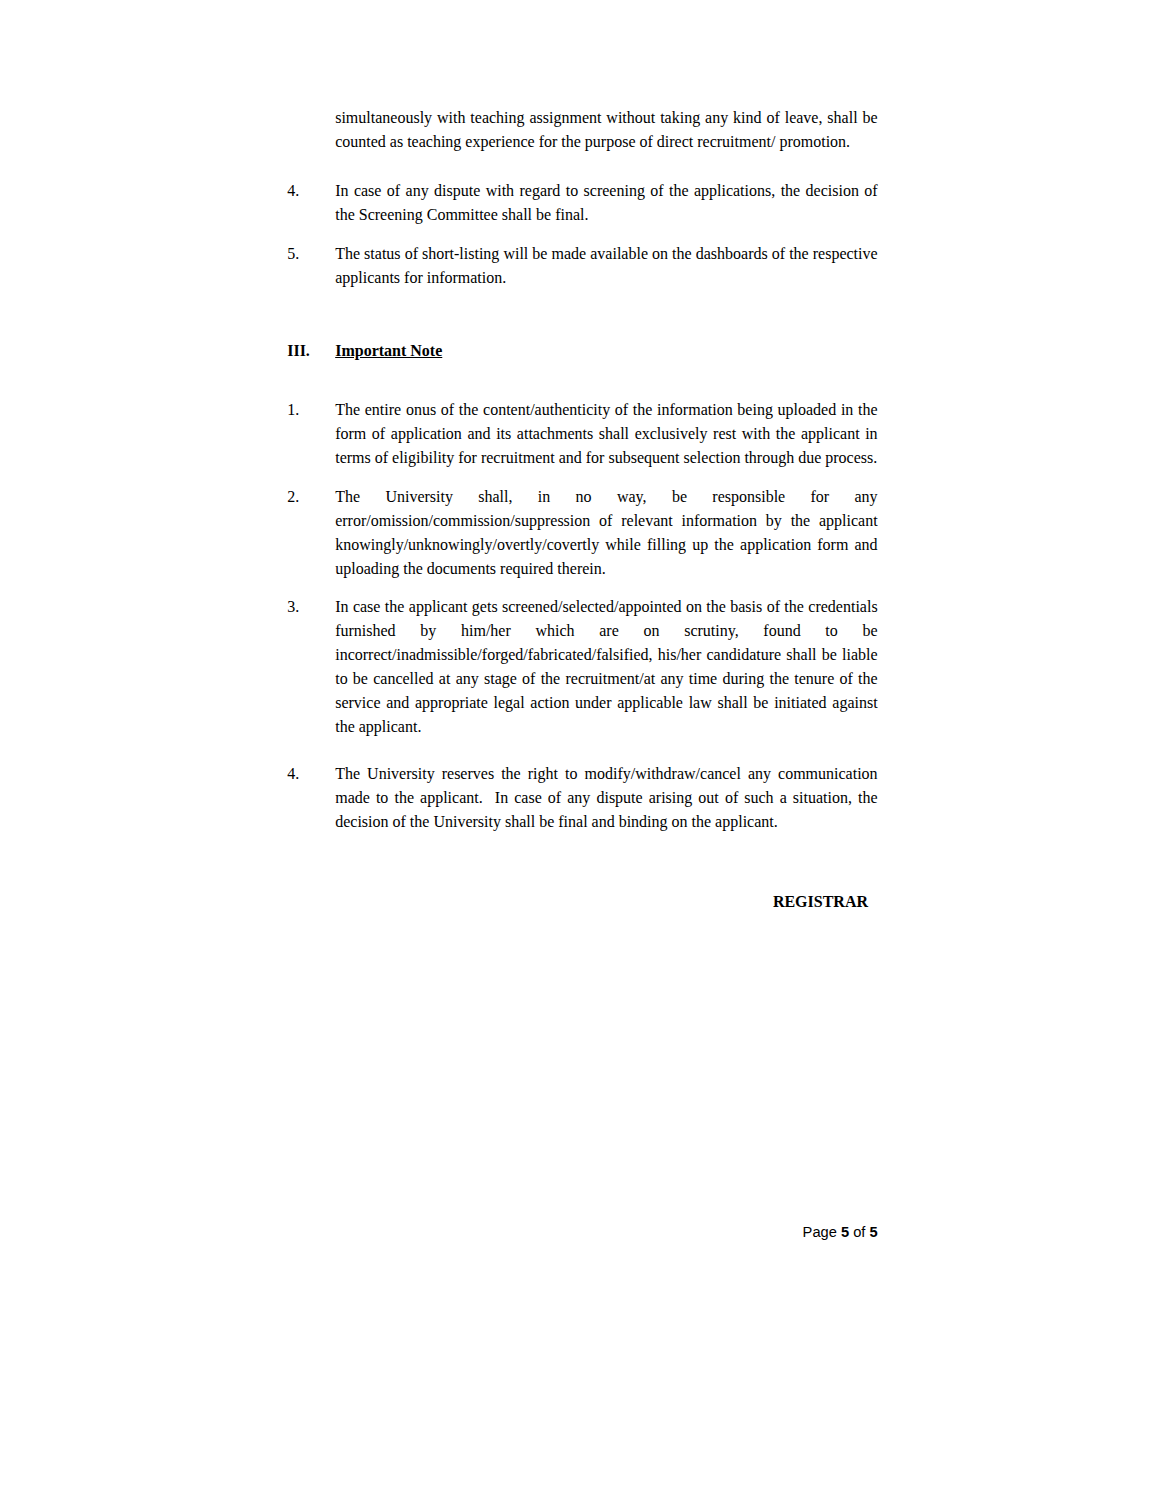simultaneously with teaching assignment without taking any kind of leave, shall be counted as teaching experience for the purpose of direct recruitment/ promotion.
In case of any dispute with regard to screening of the applications, the decision of the Screening Committee shall be final.
The status of short-listing will be made available on the dashboards of the respective applicants for information.
III. Important Note
The entire onus of the content/authenticity of the information being uploaded in the form of application and its attachments shall exclusively rest with the applicant in terms of eligibility for recruitment and for subsequent selection through due process.
The University shall, in no way, be responsible for any error/omission/commission/suppression of relevant information by the applicant knowingly/unknowingly/overtly/covertly while filling up the application form and uploading the documents required therein.
In case the applicant gets screened/selected/appointed on the basis of the credentials furnished by him/her which are on scrutiny, found to be incorrect/inadmissible/forged/fabricated/falsified, his/her candidature shall be liable to be cancelled at any stage of the recruitment/at any time during the tenure of the service and appropriate legal action under applicable law shall be initiated against the applicant.
The University reserves the right to modify/withdraw/cancel any communication made to the applicant. In case of any dispute arising out of such a situation, the decision of the University shall be final and binding on the applicant.
REGISTRAR
Page 5 of 5